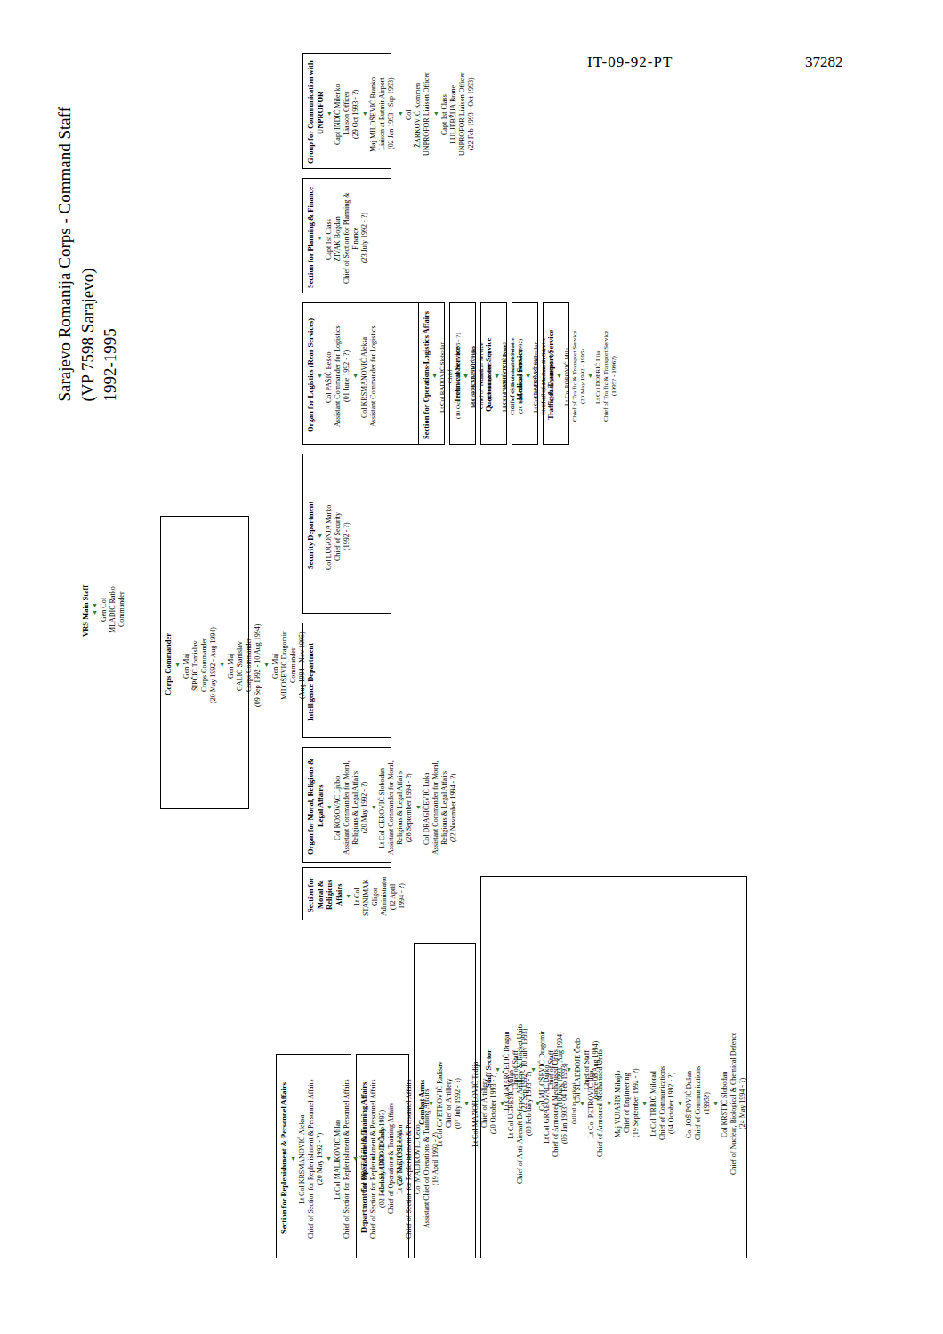IT-09-92-PT
37282
Sarajevo Romanija Corps - Command Staff
(VP 7598 Sarajevo)
1992-1995
VRS Main Staff ▲▲ Gen Col
MLADIĆ Ratko Commander
Corps Commander ▲ Gen Maj
ŠIPČIĆ Tomislav Corps Commander (20 May 1992 - Aug 1994) ▲ Gen Maj
GALIĆ Stanislav Corps Commander (09 Sep 1992 - 10 Aug 1994) ▲ Gen Maj
MILOŠEVIĆ Dragomir Commander (Aug 1994 - Nov 1995)
Staff Sector ▲ Lt Col MARČETIĆ Dragan Chief of Staff (22 Sep 1992 - 10 July 1993) ▲ Col MILOŠEVIĆ Dragomir Chief of Staff (10 July 1993 - Aug 1994) ▲ Col SLADĐOJE Čedo Chief of Staff (since 08 Aug 1994)
Department for Operations & Training Affairs ▲ Col SLADĐOJE Čedo Chief of Operations & Training Affairs (20 May 1992 - ?) ▲ Col MALJKOVIĆ Čedo Assistant Chief of Operations & Training Affairs (19 April 1993 - ?)
Combat Arms ▲ Lt Col CVETKOVIĆ Radisav Chief of Artillery (07 July 1992 - ?) ▲ Lt Col MANOJLOVIĆ Tadija Chief of Artillery (20 October 1993 - ?) ▲ Lt Col UGREŠIĆ Milan Chief of Anti-Aircraft Defence Artillery & Rocket Units (08 February 1993 - ?) ▲ Lt Col GRABOVAC Darko Chief of Armoured Mechanised Units (06 Jan 1993 - 04 Feb 1993) (killed in action) ▲ Lt Col PETROVIĆ Ilija Chief of Armoured Mechanised Units ▲ Maj VUJAŠIN Mihajlo Chief of Engineering (19 September 1992 - ?) ▲ Lt Col TRBIĆ Milorad Chief of Communications (04 October 1992 - ?) ▲ Col JOŠIPOVIĆ Dušan Chief of Communications (1995?) ▲ Col KRSTIĆ Slobodan Chief of Nuclear, Biological & Chemical Defence (24 May 1994 - ?)
Section for Replenishment & Personnel Affairs ▲ Lt Col KRSMANOVIĆ Aleksa Chief of Section for Replenishment & Personnel Affairs (20 May 1992 - ?) ▲ Lt Col MALJKOVIĆ Milan Chief of Section for Replenishment & Personnel Affairs ▲ Col KRSTIĆ Slobodan Chief of Section for Replenishment & Personnel Affairs (02 February 1993 - 30 July 1993) ▲ Lt Col TADIĆ Slobodan Chief of Section for Replenishment & Personnel Affairs
Organ for Moral, Religious & Legal Affairs ▲ Col KOSOVAC Ljubo Assistant Commander for Moral, Religious & Legal Affairs (20 May 1992 - ?) ▲ Lt Col CEROVIĆ Slobodan Assistant Commander for Moral, Religious & Legal Affairs (28 September 1994 - ?) ▲ Col DRAGIČEVIĆ Luka Assistant Commander for Moral, Religious & Legal Affairs (22 November 1994 - ?)
Section for Moral & Religious Affairs ▲ Lt Col STANIMAK Gligor Administrator (12 April 1994 - ?)
Intelligence Department
Security Department ▲ Col LUGONJA Marko Chief of Security (1992 - ?)
Organ for Logistics (Rear Services) ▲ Col PAŠIĆ Beško Assistant Commander for Logistics (01 June 1992 - ?) ▲ Col KRSMANOVIĆ Aleksa Assistant Commander for Logistics
Section for Operations-Logistics Affairs ▲ Lt Col RADOVIĆ Slobodan Chief (10 Oct 1992 - 25 March 1995 - ?) ▲ Lt Col PETRIŠIĆ Veljko Chief (25 March 1995 - ?)
Technical Service ▲ Maj SOKANOVIĆ Ivan Chief of Technical Service (20 May 1992 - ?) ▲ Lt Col SIMIĆOVIĆ Ivan Chief of Technical Service (23 January 1996 - ?)
Quartermaster Service ▲ Lt Col IVANOVIĆ Milorad Chief of Quartermaster Service (20 May 1992 - 19 Nov 1992) ▲ Lt Col RADOVIĆ Slobodan Chief of Quartermaster Service (25 March 1995 - ?)
Medical Service ▲ Col POŠA Tonči Chief of Medical Service (07 July 1992 - ?)
Traffic & Transport Service ▲ Lt Col POPOVIĆ Mile Chief of Traffic & Transport Service (20 May 1992 - 1995) ▲ Lt Col DOBRIĆ Ilija Chief of Traffic & Transport Service (1995? - 1996?)
Section for Planning & Finance ▲ Capt 1st Class
ZIVAK Bogdan Chief of Section for Planning & Finance (23 July 1992 - ?)
Group for Communication with UNPROFOR ▲ Capt INDIĆ Milenko Liaison Officer (29 Oct 1993 - ?) ▲ Maj MILOŠEVIĆ Branko Liaison at Butmir Airport (02 Jan 1993 - Sep 1993) ▲ Col
ŽARKOVIĆ Kommen UNPROFOR Liaison Officer ▲ Capt 1st Class
LULJEBŽIJA Brane UNPROFOR Liaison Officer (22 Feb 1993 - Oct 1993)